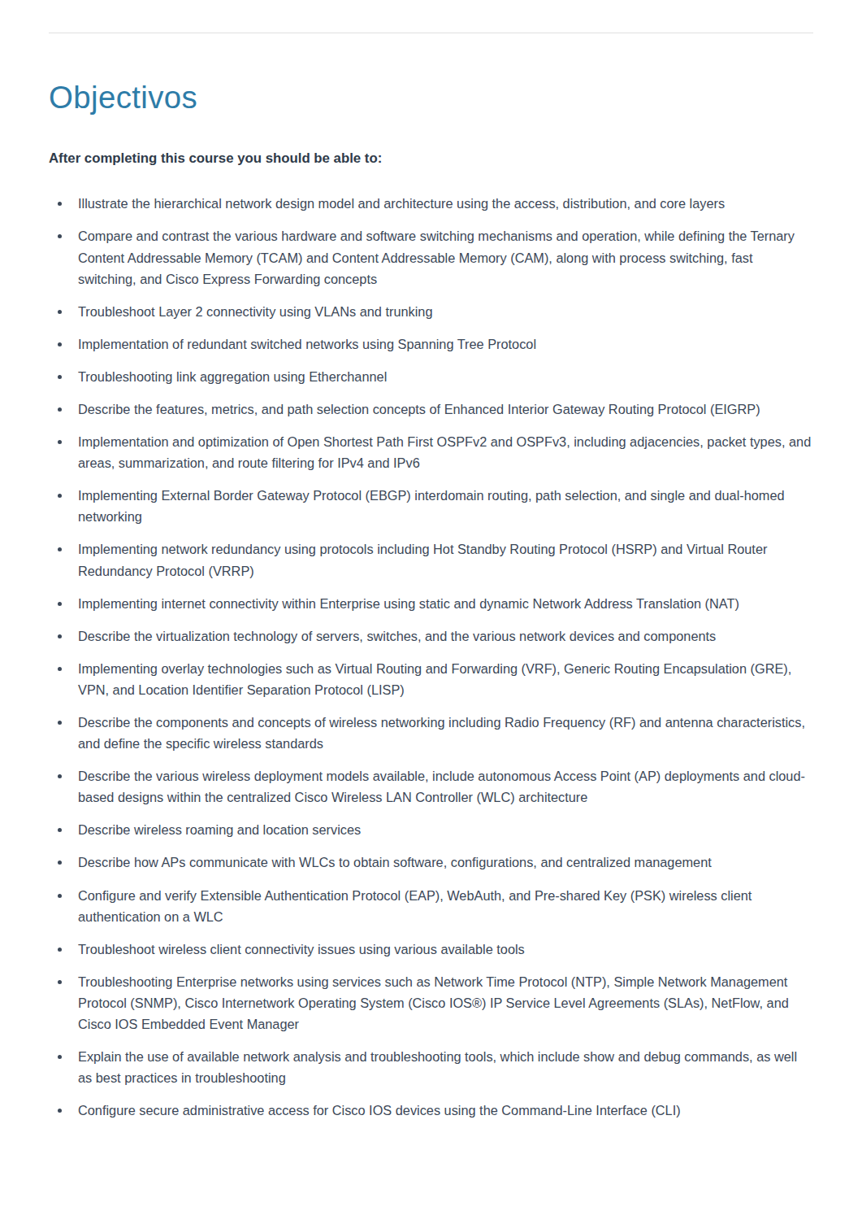Objectivos
After completing this course you should be able to:
Illustrate the hierarchical network design model and architecture using the access, distribution, and core layers
Compare and contrast the various hardware and software switching mechanisms and operation, while defining the Ternary Content Addressable Memory (TCAM) and Content Addressable Memory (CAM), along with process switching, fast switching, and Cisco Express Forwarding concepts
Troubleshoot Layer 2 connectivity using VLANs and trunking
Implementation of redundant switched networks using Spanning Tree Protocol
Troubleshooting link aggregation using Etherchannel
Describe the features, metrics, and path selection concepts of Enhanced Interior Gateway Routing Protocol (EIGRP)
Implementation and optimization of Open Shortest Path First OSPFv2 and OSPFv3, including adjacencies, packet types, and areas, summarization, and route filtering for IPv4 and IPv6
Implementing External Border Gateway Protocol (EBGP) interdomain routing, path selection, and single and dual-homed networking
Implementing network redundancy using protocols including Hot Standby Routing Protocol (HSRP) and Virtual Router Redundancy Protocol (VRRP)
Implementing internet connectivity within Enterprise using static and dynamic Network Address Translation (NAT)
Describe the virtualization technology of servers, switches, and the various network devices and components
Implementing overlay technologies such as Virtual Routing and Forwarding (VRF), Generic Routing Encapsulation (GRE), VPN, and Location Identifier Separation Protocol (LISP)
Describe the components and concepts of wireless networking including Radio Frequency (RF) and antenna characteristics, and define the specific wireless standards
Describe the various wireless deployment models available, include autonomous Access Point (AP) deployments and cloud-based designs within the centralized Cisco Wireless LAN Controller (WLC) architecture
Describe wireless roaming and location services
Describe how APs communicate with WLCs to obtain software, configurations, and centralized management
Configure and verify Extensible Authentication Protocol (EAP), WebAuth, and Pre-shared Key (PSK) wireless client authentication on a WLC
Troubleshoot wireless client connectivity issues using various available tools
Troubleshooting Enterprise networks using services such as Network Time Protocol (NTP), Simple Network Management Protocol (SNMP), Cisco Internetwork Operating System (Cisco IOS®) IP Service Level Agreements (SLAs), NetFlow, and Cisco IOS Embedded Event Manager
Explain the use of available network analysis and troubleshooting tools, which include show and debug commands, as well as best practices in troubleshooting
Configure secure administrative access for Cisco IOS devices using the Command-Line Interface (CLI)